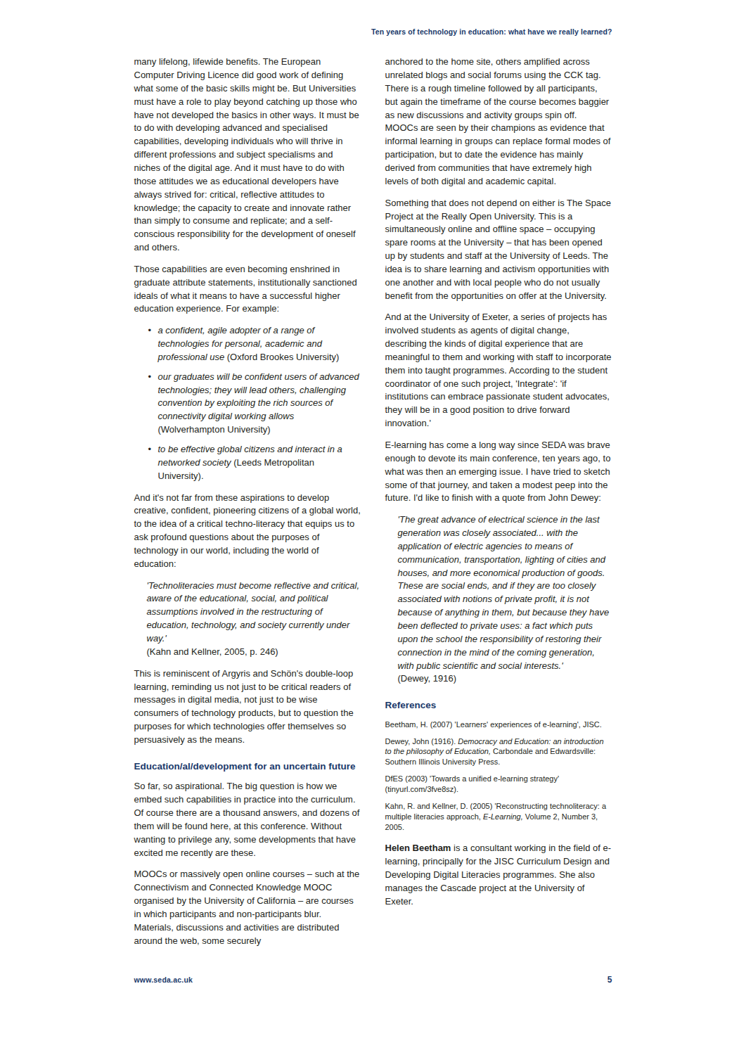Ten years of technology in education: what have we really learned?
many lifelong, lifewide benefits. The European Computer Driving Licence did good work of defining what some of the basic skills might be. But Universities must have a role to play beyond catching up those who have not developed the basics in other ways. It must be to do with developing advanced and specialised capabilities, developing individuals who will thrive in different professions and subject specialisms and niches of the digital age. And it must have to do with those attitudes we as educational developers have always strived for: critical, reflective attitudes to knowledge; the capacity to create and innovate rather than simply to consume and replicate; and a self-conscious responsibility for the development of oneself and others.
Those capabilities are even becoming enshrined in graduate attribute statements, institutionally sanctioned ideals of what it means to have a successful higher education experience. For example:
a confident, agile adopter of a range of technologies for personal, academic and professional use (Oxford Brookes University)
our graduates will be confident users of advanced technologies; they will lead others, challenging convention by exploiting the rich sources of connectivity digital working allows (Wolverhampton University)
to be effective global citizens and interact in a networked society (Leeds Metropolitan University).
And it's not far from these aspirations to develop creative, confident, pioneering citizens of a global world, to the idea of a critical techno-literacy that equips us to ask profound questions about the purposes of technology in our world, including the world of education:
'Technoliteracies must become reflective and critical, aware of the educational, social, and political assumptions involved in the restructuring of education, technology, and society currently under way.'
(Kahn and Kellner, 2005, p. 246)
This is reminiscent of Argyris and Schön's double-loop learning, reminding us not just to be critical readers of messages in digital media, not just to be wise consumers of technology products, but to question the purposes for which technologies offer themselves so persuasively as the means.
Education/al/development for an uncertain future
So far, so aspirational. The big question is how we embed such capabilities in practice into the curriculum. Of course there are a thousand answers, and dozens of them will be found here, at this conference. Without wanting to privilege any, some developments that have excited me recently are these.
MOOCs or massively open online courses – such at the Connectivism and Connected Knowledge MOOC organised by the University of California – are courses in which participants and non-participants blur. Materials, discussions and activities are distributed around the web, some securely
anchored to the home site, others amplified across unrelated blogs and social forums using the CCK tag. There is a rough timeline followed by all participants, but again the timeframe of the course becomes baggier as new discussions and activity groups spin off. MOOCs are seen by their champions as evidence that informal learning in groups can replace formal modes of participation, but to date the evidence has mainly derived from communities that have extremely high levels of both digital and academic capital.
Something that does not depend on either is The Space Project at the Really Open University. This is a simultaneously online and offline space – occupying spare rooms at the University – that has been opened up by students and staff at the University of Leeds. The idea is to share learning and activism opportunities with one another and with local people who do not usually benefit from the opportunities on offer at the University.
And at the University of Exeter, a series of projects has involved students as agents of digital change, describing the kinds of digital experience that are meaningful to them and working with staff to incorporate them into taught programmes. According to the student coordinator of one such project, 'Integrate': 'if institutions can embrace passionate student advocates, they will be in a good position to drive forward innovation.'
E-learning has come a long way since SEDA was brave enough to devote its main conference, ten years ago, to what was then an emerging issue. I have tried to sketch some of that journey, and taken a modest peep into the future. I'd like to finish with a quote from John Dewey:
'The great advance of electrical science in the last generation was closely associated... with the application of electric agencies to means of communication, transportation, lighting of cities and houses, and more economical production of goods. These are social ends, and if they are too closely associated with notions of private profit, it is not because of anything in them, but because they have been deflected to private uses: a fact which puts upon the school the responsibility of restoring their connection in the mind of the coming generation, with public scientific and social interests.'
(Dewey, 1916)
References
Beetham, H. (2007) 'Learners' experiences of e-learning', JISC.
Dewey, John (1916). Democracy and Education: an introduction to the philosophy of Education, Carbondale and Edwardsville: Southern Illinois University Press.
DfES (2003) 'Towards a unified e-learning strategy' (tinyurl.com/3fve8sz).
Kahn, R. and Kellner, D. (2005) 'Reconstructing technoliteracy: a multiple literacies approach, E-Learning, Volume 2, Number 3, 2005.
Helen Beetham is a consultant working in the field of e-learning, principally for the JISC Curriculum Design and Developing Digital Literacies programmes. She also manages the Cascade project at the University of Exeter.
www.seda.ac.uk
5